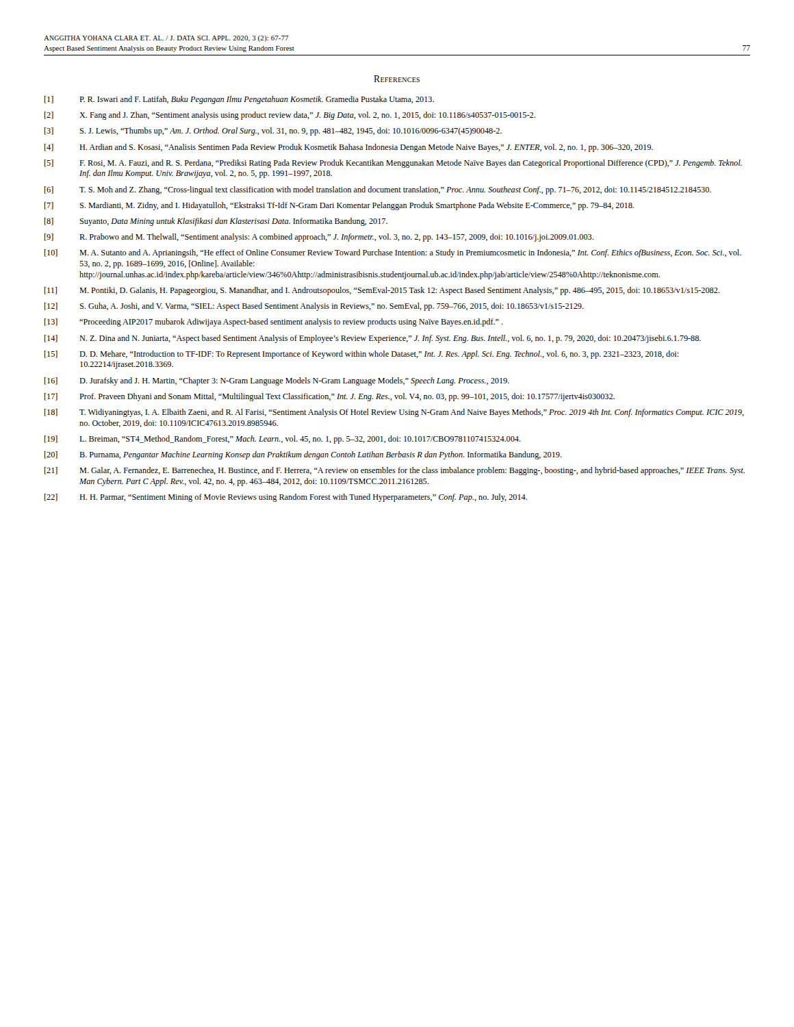ANGGITHA YOHANA CLARA ET. AL. / J. DATA SCI. APPL. 2020, 3 (2): 67-77
Aspect Based Sentiment Analysis on Beauty Product Review Using Random Forest77
References
| [1] | P. R. Iswari and F. Latifah, Buku Pegangan Ilmu Pengetahuan Kosmetik . Gramedia Pustaka Utama, 2013. |
| [2] | X. Fang and J. Zhan, “Sentiment analysis using product review data,” J. Big Data , vol. 2, no. 1, 2015, doi: 10.1186/s40537-015-0015-2. |
| [3] | S. J. Lewis, “Thumbs up,” Am. J. Orthod. Oral Surg. , vol. 31, no. 9, pp. 481–482, 1945, doi: 10.1016/0096-6347(45)90048-2. |
| [4] | H. Ardian and S. Kosasi, “Analisis Sentimen Pada Review Produk Kosmetik Bahasa Indonesia Dengan Metode Naive Bayes,” J. ENTER , vol. 2, no. 1, pp. 306–320, 2019. |
| [5] | F. Rosi, M. A. Fauzi, and R. S. Perdana, “Prediksi Rating Pada Review Produk Kecantikan Menggunakan Metode Naïve Bayes dan Categorical Proportional Difference (CPD),” J. Pengemb. Teknol. Inf. dan Ilmu Komput. Univ. Brawijaya , vol. 2, no. 5, pp. 1991–1997, 2018. |
| [6] | T. S. Moh and Z. Zhang, “Cross-lingual text classification with model translation and document translation,” Proc. Annu. Southeast Conf. , pp. 71–76, 2012, doi: 10.1145/2184512.2184530. |
| [7] | S. Mardianti, M. Zidny, and I. Hidayatulloh, “Ekstraksi Tf-Idf N-Gram Dari Komentar Pelanggan Produk Smartphone Pada Website E-Commerce,” pp. 79–84, 2018. |
| [8] | Suyanto, Data Mining untuk Klasifikasi dan Klasterisasi Data . Informatika Bandung, 2017. |
| [9] | R. Prabowo and M. Thelwall, “Sentiment analysis: A combined approach,” J. Informetr. , vol. 3, no. 2, pp. 143–157, 2009, doi: 10.1016/j.joi.2009.01.003. |
| [10] | M. A. Sutanto and A. Aprianingsih, “He effect of Online Consumer Review Toward Purchase Intention: a Study in Premiumcosmetic in Indonesia,” Int. Conf. Ethics ofBusiness, Econ. Soc. Sci. , vol. 53, no. 2, pp. 1689–1699, 2016, [Online]. Available: http://journal.unhas.ac.id/index.php/kareba/article/view/346%0Ahttp://administrasibisnis.studentjournal.ub.ac.id/index.php/jab/article/view/2548%0Ahttp://teknonisme.com . |
| [11] | M. Pontiki, D. Galanis, H. Papageorgiou, S. Manandhar, and I. Androutsopoulos, “SemEval-2015 Task 12: Aspect Based Sentiment Analysis,” pp. 486–495, 2015, doi: 10.18653/v1/s15-2082. |
| [12] | S. Guha, A. Joshi, and V. Varma, “SIEL: Aspect Based Sentiment Analysis in Reviews,” no. SemEval, pp. 759–766, 2015, doi: 10.18653/v1/s15-2129. |
| [13] | “Proceeding AIP2017 mubarok Adiwijaya Aspect-based sentiment analysis to review products using Naïve Bayes.en.id.pdf.” . |
| [14] | N. Z. Dina and N. Juniarta, “Aspect based Sentiment Analysis of Employee’s Review Experience,” J. Inf. Syst. Eng. Bus. Intell. , vol. 6, no. 1, p. 79, 2020, doi: 10.20473/jisebi.6.1.79-88. |
| [15] | D. D. Mehare, “Introduction to TF-IDF: To Represent Importance of Keyword within whole Dataset,” Int. J. Res. Appl. Sci. Eng. Technol. , vol. 6, no. 3, pp. 2321–2323, 2018, doi: 10.22214/ijraset.2018.3369. |
| [16] | D. Jurafsky and J. H. Martin, “Chapter 3: N-Gram Language Models N-Gram Language Models,” Speech Lang. Process. , 2019. |
| [17] | Prof. Praveen Dhyani and Sonam Mittal, “Multilingual Text Classification,” Int. J. Eng. Res. , vol. V4, no. 03, pp. 99–101, 2015, doi: 10.17577/ijertv4is030032. |
| [18] | T. Widiyaningtyas, I. A. Elbaith Zaeni, and R. Al Farisi, “Sentiment Analysis Of Hotel Review Using N-Gram And Naive Bayes Methods,” Proc. 2019 4th Int. Conf. Informatics Comput. ICIC 2019 , no. October, 2019, doi: 10.1109/ICIC47613.2019.8985946. |
| [19] | L. Breiman, “ST4_Method_Random_Forest,” Mach. Learn. , vol. 45, no. 1, pp. 5–32, 2001, doi: 10.1017/CBO9781107415324.004. |
| [20] | B. Purnama, Pengantar Machine Learning Konsep dan Praktikum dengan Contoh Latihan Berbasis R dan Python . Informatika Bandung, 2019. |
| [21] | M. Galar, A. Fernandez, E. Barrenechea, H. Bustince, and F. Herrera, “A review on ensembles for the class imbalance problem: Bagging-, boosting-, and hybrid-based approaches,” IEEE Trans. Syst. Man Cybern. Part C Appl. Rev. , vol. 42, no. 4, pp. 463–484, 2012, doi: 10.1109/TSMCC.2011.2161285. |
| [22] | H. H. Parmar, “Sentiment Mining of Movie Reviews using Random Forest with Tuned Hyperparameters,” Conf. Pap. , no. July, 2014. |